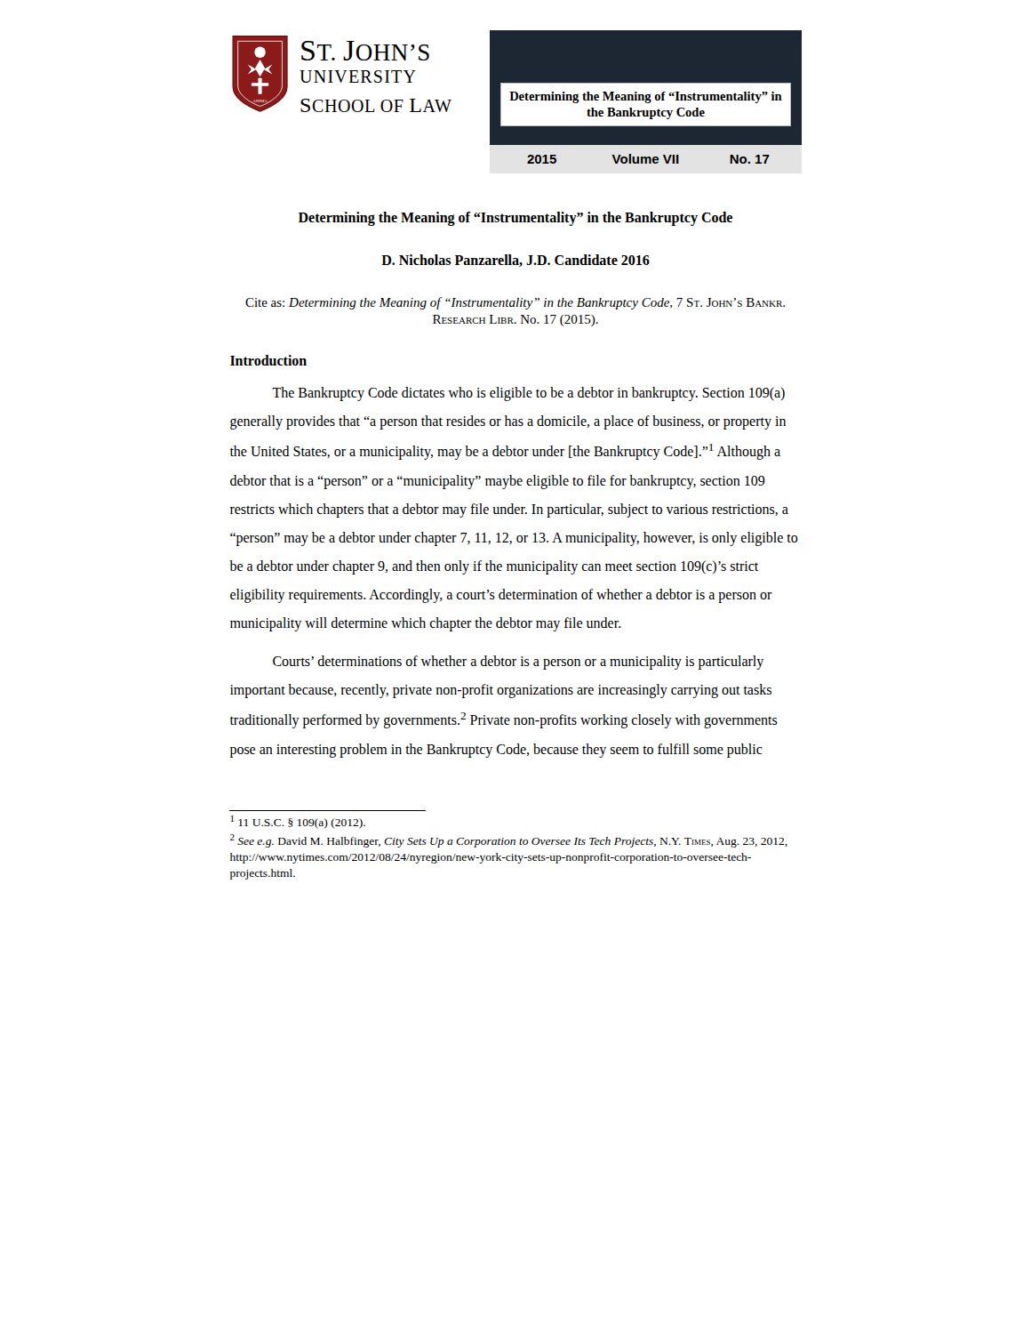ANIMA
St. John’s
University
School of Law
Determining the Meaning of “Instrumentality” in the Bankruptcy Code
2015
Volume VII
No. 17
Determining the Meaning of “Instrumentality” in the Bankruptcy Code
D. Nicholas Panzarella, J.D. Candidate 2016
Cite as: Determining the Meaning of “Instrumentality” in the Bankruptcy Code, 7 St. John’s Bankr.
Research Libr. No. 17 (2015).
Introduction
The Bankruptcy Code dictates who is eligible to be a debtor in bankruptcy. Section 109(a) generally provides that “a person that resides or has a domicile, a place of business, or property in the United States, or a municipality, may be a debtor under [the Bankruptcy Code].”1 Although a debtor that is a “person” or a “municipality” maybe eligible to file for bankruptcy, section 109 restricts which chapters that a debtor may file under. In particular, subject to various restrictions, a “person” may be a debtor under chapter 7, 11, 12, or 13. A municipality, however, is only eligible to be a debtor under chapter 9, and then only if the municipality can meet section 109(c)’s strict eligibility requirements. Accordingly, a court’s determination of whether a debtor is a person or municipality will determine which chapter the debtor may file under.
Courts’ determinations of whether a debtor is a person or a municipality is particularly important because, recently, private non-profit organizations are increasingly carrying out tasks traditionally performed by governments.2 Private non-profits working closely with governments pose an interesting problem in the Bankruptcy Code, because they seem to fulfill some public
1 11 U.S.C. § 109(a) (2012).
2 See e.g. David M. Halbfinger, City Sets Up a Corporation to Oversee Its Tech Projects, N.Y. Times, Aug. 23, 2012, http://www.nytimes.com/2012/08/24/nyregion/new-york-city-sets-up-nonprofit-corporation-to-oversee-tech-projects.html.